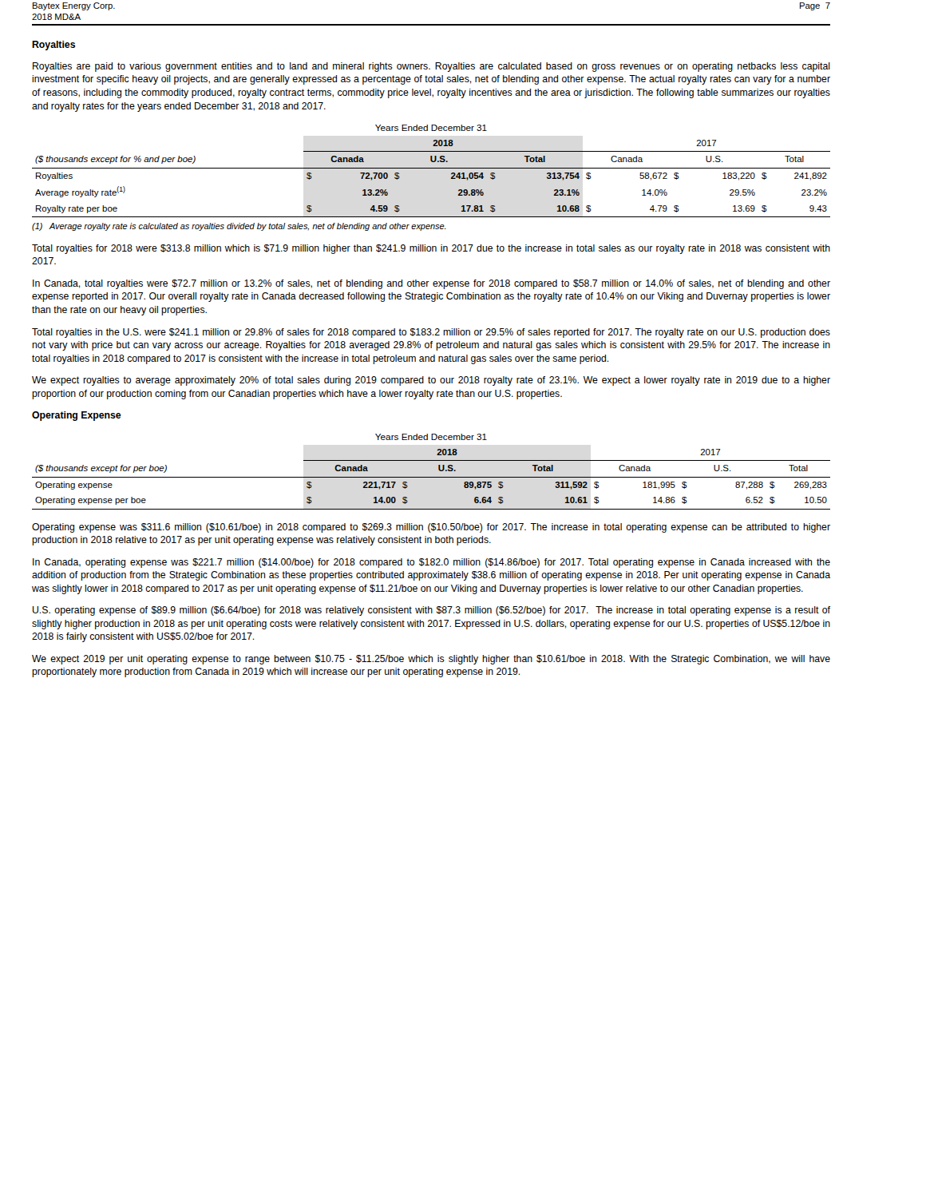Baytex Energy Corp.
2018 MD&A
Page 7
Royalties
Royalties are paid to various government entities and to land and mineral rights owners. Royalties are calculated based on gross revenues or on operating netbacks less capital investment for specific heavy oil projects, and are generally expressed as a percentage of total sales, net of blending and other expense. The actual royalty rates can vary for a number of reasons, including the commodity produced, royalty contract terms, commodity price level, royalty incentives and the area or jurisdiction. The following table summarizes our royalties and royalty rates for the years ended December 31, 2018 and 2017.
Years Ended December 31
| | 2018 | 2017 |
| --- | --- | --- |
| ($ thousands except for % and per boe) | Canada | U.S. | Total | Canada | U.S. | Total |
| Royalties | $ | 72,700 | $ | 241,054 | $ | 313,754 | $ | 58,672 | $ | 183,220 | $ | 241,892 |
| Average royalty rate (1) | | 13.2% | | 29.8% | | 23.1% | | 14.0% | | 29.5% | | 23.2% |
| Royalty rate per boe | $ | 4.59 | $ | 17.81 | $ | 10.68 | $ | 4.79 | $ | 13.69 | $ | 9.43 |
(1) Average royalty rate is calculated as royalties divided by total sales, net of blending and other expense.
Total royalties for 2018 were $313.8 million which is $71.9 million higher than $241.9 million in 2017 due to the increase in total sales as our royalty rate in 2018 was consistent with 2017.
In Canada, total royalties were $72.7 million or 13.2% of sales, net of blending and other expense for 2018 compared to $58.7 million or 14.0% of sales, net of blending and other expense reported in 2017. Our overall royalty rate in Canada decreased following the Strategic Combination as the royalty rate of 10.4% on our Viking and Duvernay properties is lower than the rate on our heavy oil properties.
Total royalties in the U.S. were $241.1 million or 29.8% of sales for 2018 compared to $183.2 million or 29.5% of sales reported for 2017. The royalty rate on our U.S. production does not vary with price but can vary across our acreage. Royalties for 2018 averaged 29.8% of petroleum and natural gas sales which is consistent with 29.5% for 2017. The increase in total royalties in 2018 compared to 2017 is consistent with the increase in total petroleum and natural gas sales over the same period.
We expect royalties to average approximately 20% of total sales during 2019 compared to our 2018 royalty rate of 23.1%. We expect a lower royalty rate in 2019 due to a higher proportion of our production coming from our Canadian properties which have a lower royalty rate than our U.S. properties.
Operating Expense
Years Ended December 31
| | 2018 | 2017 |
| --- | --- | --- |
| ($ thousands except for per boe) | Canada | U.S. | Total | Canada | U.S. | Total |
| Operating expense | $ | 221,717 | $ | 89,875 | $ | 311,592 | $ | 181,995 | $ | 87,288 | $ | 269,283 |
| Operating expense per boe | $ | 14.00 | $ | 6.64 | $ | 10.61 | $ | 14.86 | $ | 6.52 | $ | 10.50 |
Operating expense was $311.6 million ($10.61/boe) in 2018 compared to $269.3 million ($10.50/boe) for 2017. The increase in total operating expense can be attributed to higher production in 2018 relative to 2017 as per unit operating expense was relatively consistent in both periods.
In Canada, operating expense was $221.7 million ($14.00/boe) for 2018 compared to $182.0 million ($14.86/boe) for 2017. Total operating expense in Canada increased with the addition of production from the Strategic Combination as these properties contributed approximately $38.6 million of operating expense in 2018. Per unit operating expense in Canada was slightly lower in 2018 compared to 2017 as per unit operating expense of $11.21/boe on our Viking and Duvernay properties is lower relative to our other Canadian properties.
U.S. operating expense of $89.9 million ($6.64/boe) for 2018 was relatively consistent with $87.3 million ($6.52/boe) for 2017. The increase in total operating expense is a result of slightly higher production in 2018 as per unit operating costs were relatively consistent with 2017. Expressed in U.S. dollars, operating expense for our U.S. properties of US$5.12/boe in 2018 is fairly consistent with US$5.02/boe for 2017.
We expect 2019 per unit operating expense to range between $10.75 - $11.25/boe which is slightly higher than $10.61/boe in 2018. With the Strategic Combination, we will have proportionately more production from Canada in 2019 which will increase our per unit operating expense in 2019.